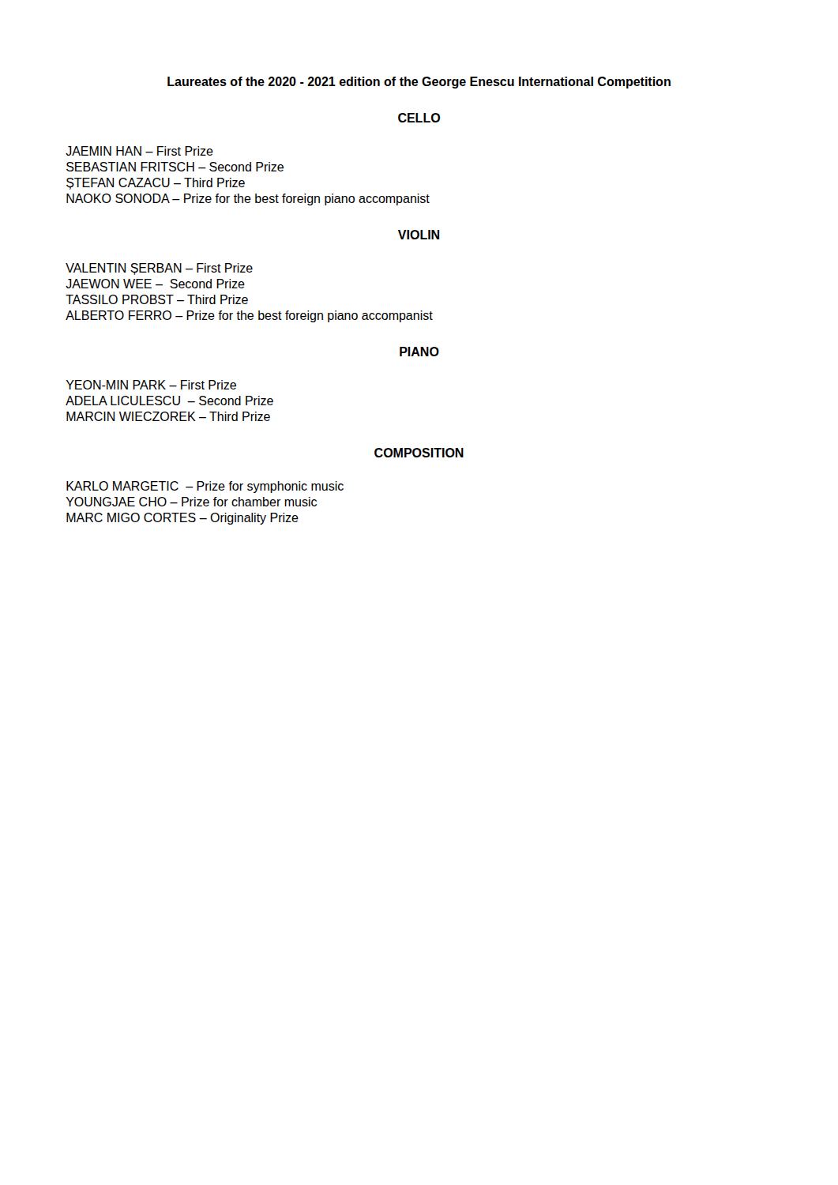Laureates of the 2020 - 2021 edition of the George Enescu International Competition
CELLO
JAEMIN HAN – First Prize
SEBASTIAN FRITSCH – Second Prize
ȘTEFAN CAZACU – Third Prize
NAOKO SONODA – Prize for the best foreign piano accompanist
VIOLIN
VALENTIN ȘERBAN – First Prize
JAEWON WEE – Second Prize
TASSILO PROBST – Third Prize
ALBERTO FERRO – Prize for the best foreign piano accompanist
PIANO
YEON-MIN PARK – First Prize
ADELA LICULESCU – Second Prize
MARCIN WIECZOREK – Third Prize
COMPOSITION
KARLO MARGETIC – Prize for symphonic music
YOUNGJAE CHO – Prize for chamber music
MARC MIGO CORTES – Originality Prize